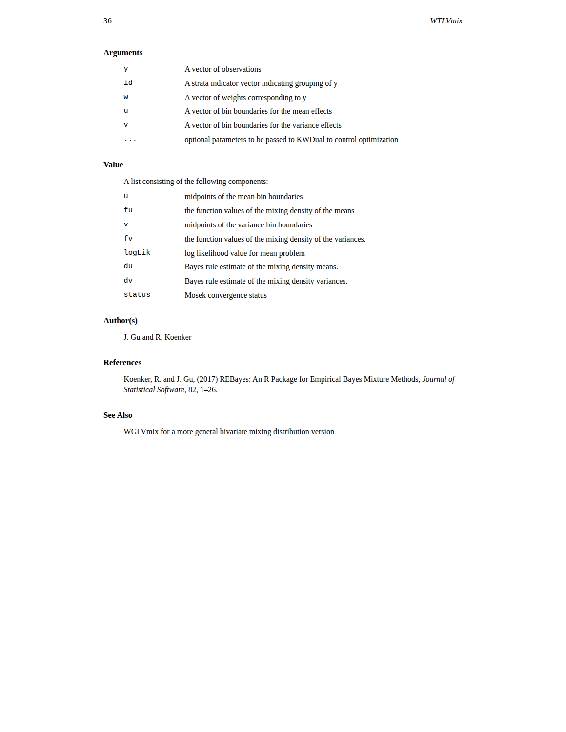36 WTLVmix
Arguments
y
A vector of observations
id
A strata indicator vector indicating grouping of y
w
A vector of weights corresponding to y
u
A vector of bin boundaries for the mean effects
v
A vector of bin boundaries for the variance effects
...
optional parameters to be passed to KWDual to control optimization
Value
A list consisting of the following components:
u
midpoints of the mean bin boundaries
fu
the function values of the mixing density of the means
v
midpoints of the variance bin boundaries
fv
the function values of the mixing density of the variances.
logLik
log likelihood value for mean problem
du
Bayes rule estimate of the mixing density means.
dv
Bayes rule estimate of the mixing density variances.
status
Mosek convergence status
Author(s)
J. Gu and R. Koenker
References
Koenker, R. and J. Gu, (2017) REBayes: An R Package for Empirical Bayes Mixture Methods, Journal of Statistical Software, 82, 1–26.
See Also
WGLVmix for a more general bivariate mixing distribution version